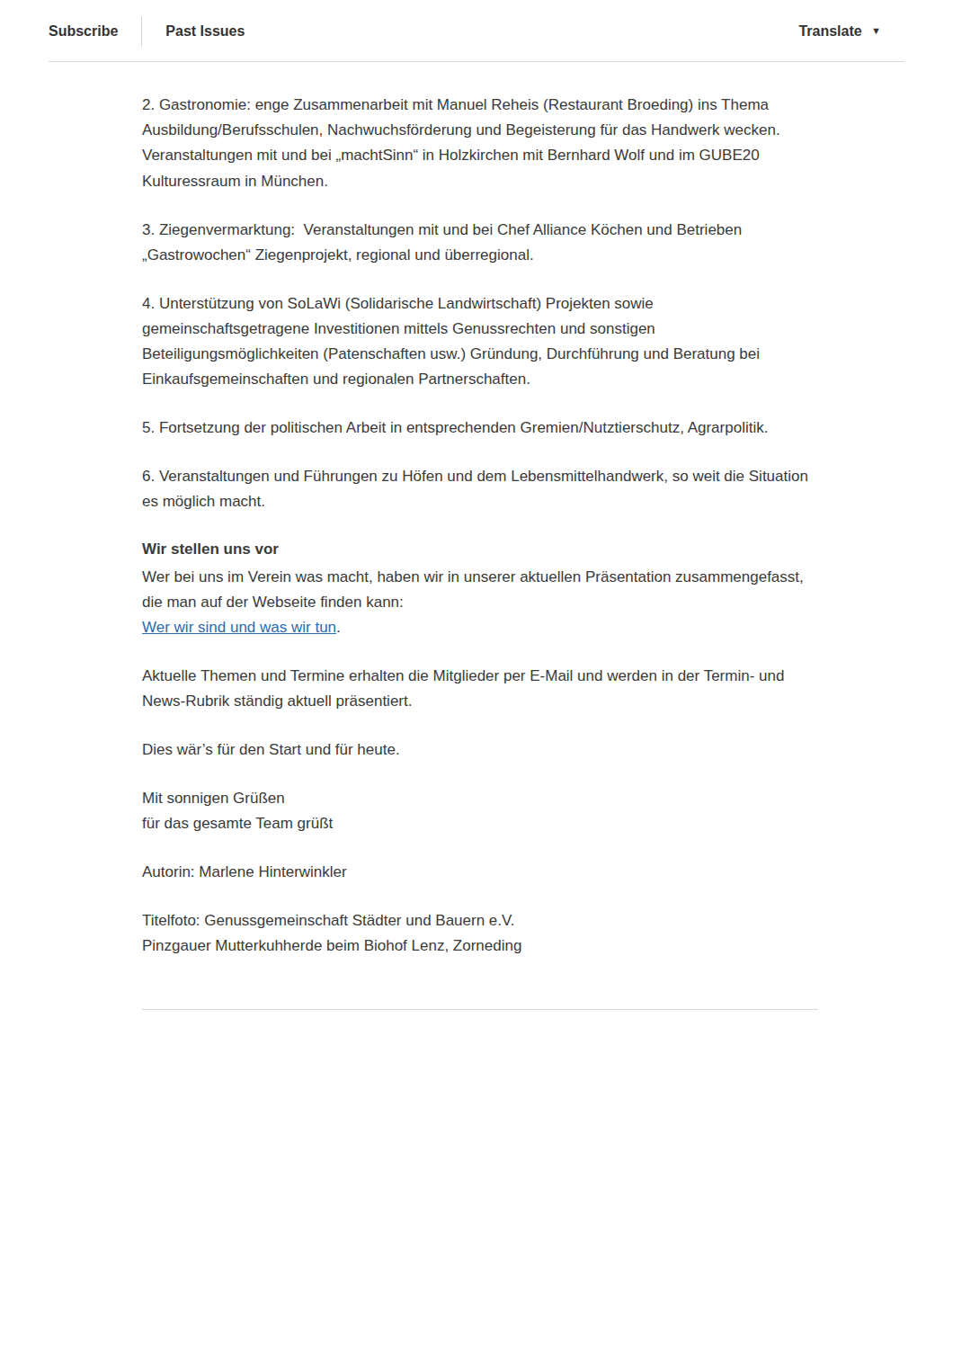Subscribe Past Issues Translate ▼
2. Gastronomie: enge Zusammenarbeit mit Manuel Reheis (Restaurant Broeding) ins Thema Ausbildung/Berufsschulen, Nachwuchsförderung und Begeisterung für das Handwerk wecken. Veranstaltungen mit und bei „machtSinn“ in Holzkirchen mit Bernhard Wolf und im GUBE20 Kulturessraum in München.
3. Ziegenvermarktung: Veranstaltungen mit und bei Chef Alliance Köchen und Betrieben „Gastrowochen“ Ziegenprojekt, regional und überregional.
4. Unterstützung von SoLaWi (Solidarische Landwirtschaft) Projekten sowie gemeinschaftsgetragene Investitionen mittels Genussrechten und sonstigen Beteiligungsmöglichkeiten (Patenschaften usw.) Gründung, Durchführung und Beratung bei Einkaufsgemeinschaften und regionalen Partnerschaften.
5. Fortsetzung der politischen Arbeit in entsprechenden Gremien/Nutztierschutz, Agrarpolitik.
6. Veranstaltungen und Führungen zu Höfen und dem Lebensmittelhandwerk, so weit die Situation es möglich macht.
Wir stellen uns vor
Wer bei uns im Verein was macht, haben wir in unserer aktuellen Präsentation zusammengefasst, die man auf der Webseite finden kann:
Wer wir sind und was wir tun.
Aktuelle Themen und Termine erhalten die Mitglieder per E-Mail und werden in der Termin- und News-Rubrik ständig aktuell präsentiert.
Dies wär’s für den Start und für heute.
Mit sonnigen Grüßen
für das gesamte Team grüßt
Autorin: Marlene Hinterwinkler
Titelfoto: Genussgemeinschaft Städter und Bauern e.V.
Pinzgauer Mutterkuhherde beim Biohof Lenz, Zorneding